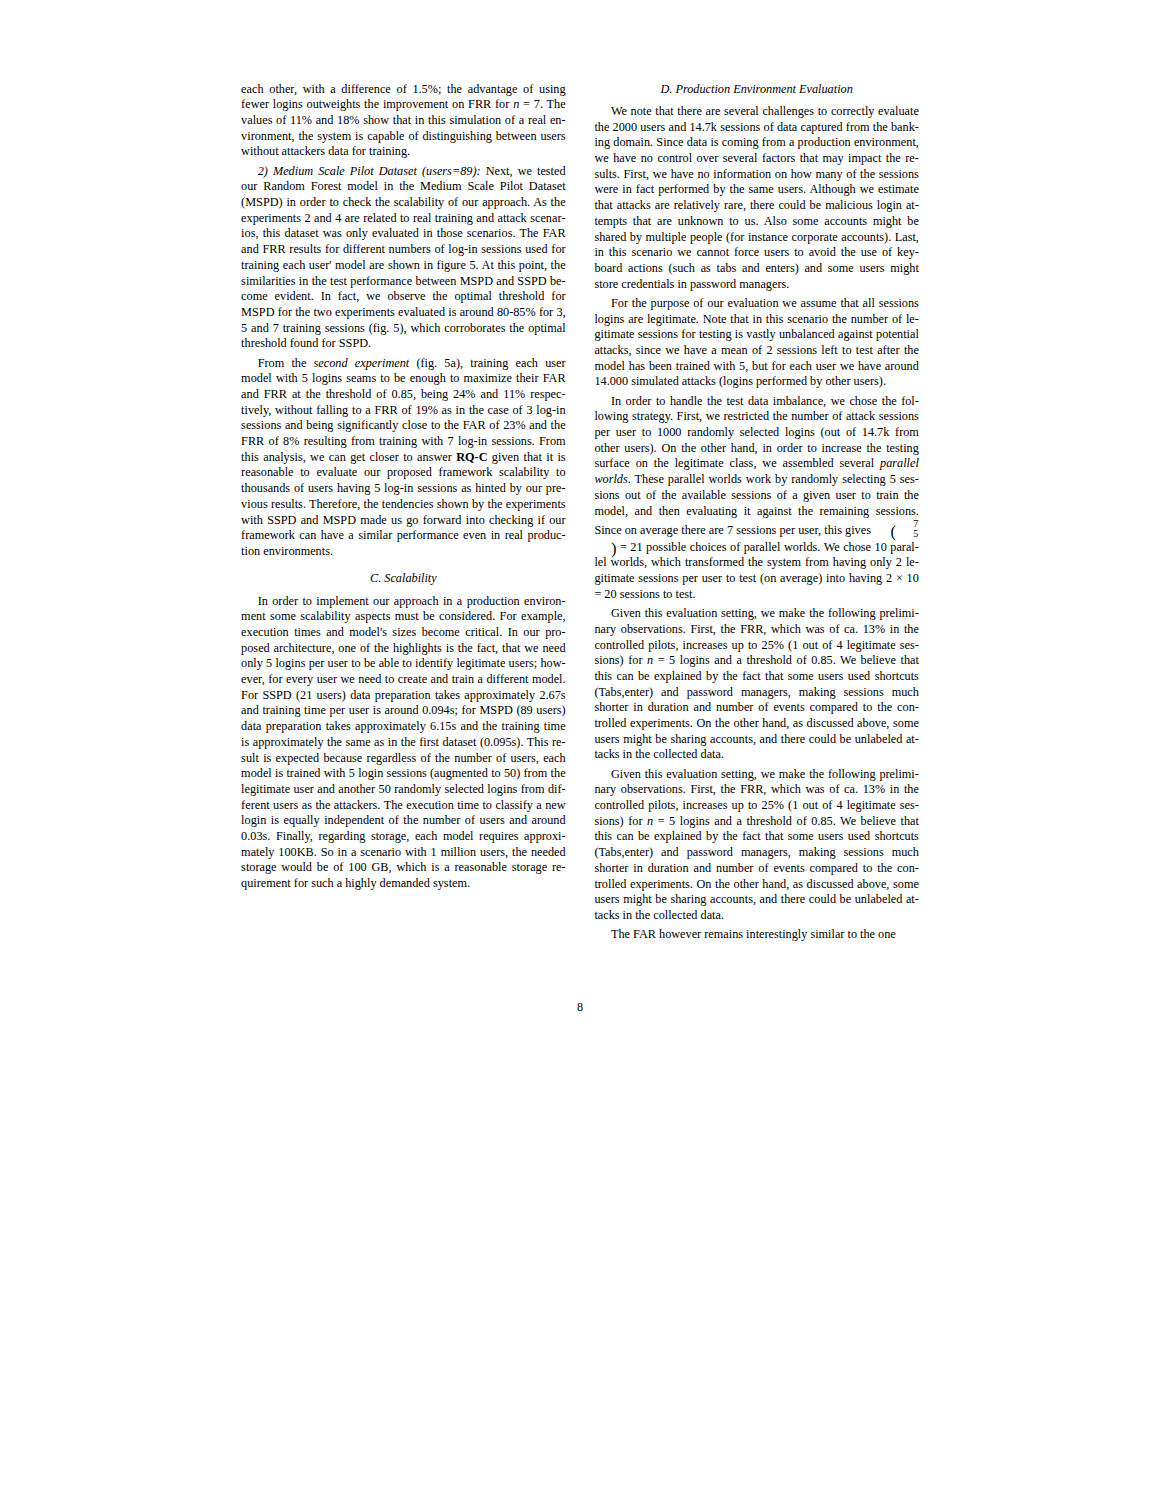each other, with a difference of 1.5%; the advantage of using fewer logins outweights the improvement on FRR for n = 7. The values of 11% and 18% show that in this simulation of a real environment, the system is capable of distinguishing between users without attackers data for training.
2) Medium Scale Pilot Dataset (users=89): Next, we tested our Random Forest model in the Medium Scale Pilot Dataset (MSPD) in order to check the scalability of our approach. As the experiments 2 and 4 are related to real training and attack scenarios, this dataset was only evaluated in those scenarios. The FAR and FRR results for different numbers of log-in sessions used for training each user' model are shown in figure 5. At this point, the similarities in the test performance between MSPD and SSPD become evident. In fact, we observe the optimal threshold for MSPD for the two experiments evaluated is around 80-85% for 3, 5 and 7 training sessions (fig. 5), which corroborates the optimal threshold found for SSPD.
From the second experiment (fig. 5a), training each user model with 5 logins seams to be enough to maximize their FAR and FRR at the threshold of 0.85, being 24% and 11% respectively, without falling to a FRR of 19% as in the case of 3 log-in sessions and being significantly close to the FAR of 23% and the FRR of 8% resulting from training with 7 log-in sessions. From this analysis, we can get closer to answer RQ-C given that it is reasonable to evaluate our proposed framework scalability to thousands of users having 5 log-in sessions as hinted by our previous results. Therefore, the tendencies shown by the experiments with SSPD and MSPD made us go forward into checking if our framework can have a similar performance even in real production environments.
C. Scalability
In order to implement our approach in a production environment some scalability aspects must be considered. For example, execution times and model's sizes become critical. In our proposed architecture, one of the highlights is the fact, that we need only 5 logins per user to be able to identify legitimate users; however, for every user we need to create and train a different model. For SSPD (21 users) data preparation takes approximately 2.67s and training time per user is around 0.094s; for MSPD (89 users) data preparation takes approximately 6.15s and the training time is approximately the same as in the first dataset (0.095s). This result is expected because regardless of the number of users, each model is trained with 5 login sessions (augmented to 50) from the legitimate user and another 50 randomly selected logins from different users as the attackers. The execution time to classify a new login is equally independent of the number of users and around 0.03s. Finally, regarding storage, each model requires approximately 100KB. So in a scenario with 1 million users, the needed storage would be of 100 GB, which is a reasonable storage requirement for such a highly demanded system.
D. Production Environment Evaluation
We note that there are several challenges to correctly evaluate the 2000 users and 14.7k sessions of data captured from the banking domain. Since data is coming from a production environment, we have no control over several factors that may impact the results. First, we have no information on how many of the sessions were in fact performed by the same users. Although we estimate that attacks are relatively rare, there could be malicious login attempts that are unknown to us. Also some accounts might be shared by multiple people (for instance corporate accounts). Last, in this scenario we cannot force users to avoid the use of keyboard actions (such as tabs and enters) and some users might store credentials in password managers.
For the purpose of our evaluation we assume that all sessions logins are legitimate. Note that in this scenario the number of legitimate sessions for testing is vastly unbalanced against potential attacks, since we have a mean of 2 sessions left to test after the model has been trained with 5, but for each user we have around 14.000 simulated attacks (logins performed by other users).
In order to handle the test data imbalance, we chose the following strategy. First, we restricted the number of attack sessions per user to 1000 randomly selected logins (out of 14.7k from other users). On the other hand, in order to increase the testing surface on the legitimate class, we assembled several parallel worlds. These parallel worlds work by randomly selecting 5 sessions out of the available sessions of a given user to train the model, and then evaluating it against the remaining sessions. Since on average there are 7 sessions per user, this gives (75) = 21 possible choices of parallel worlds. We chose 10 parallel worlds, which transformed the system from having only 2 legitimate sessions per user to test (on average) into having 2 × 10 = 20 sessions to test.
Given this evaluation setting, we make the following preliminary observations. First, the FRR, which was of ca. 13% in the controlled pilots, increases up to 25% (1 out of 4 legitimate sessions) for n = 5 logins and a threshold of 0.85. We believe that this can be explained by the fact that some users used shortcuts (Tabs,enter) and password managers, making sessions much shorter in duration and number of events compared to the controlled experiments. On the other hand, as discussed above, some users might be sharing accounts, and there could be unlabeled attacks in the collected data.
Given this evaluation setting, we make the following preliminary observations. First, the FRR, which was of ca. 13% in the controlled pilots, increases up to 25% (1 out of 4 legitimate sessions) for n = 5 logins and a threshold of 0.85. We believe that this can be explained by the fact that some users used shortcuts (Tabs,enter) and password managers, making sessions much shorter in duration and number of events compared to the controlled experiments. On the other hand, as discussed above, some users might be sharing accounts, and there could be unlabeled attacks in the collected data.
The FAR however remains interestingly similar to the one
8